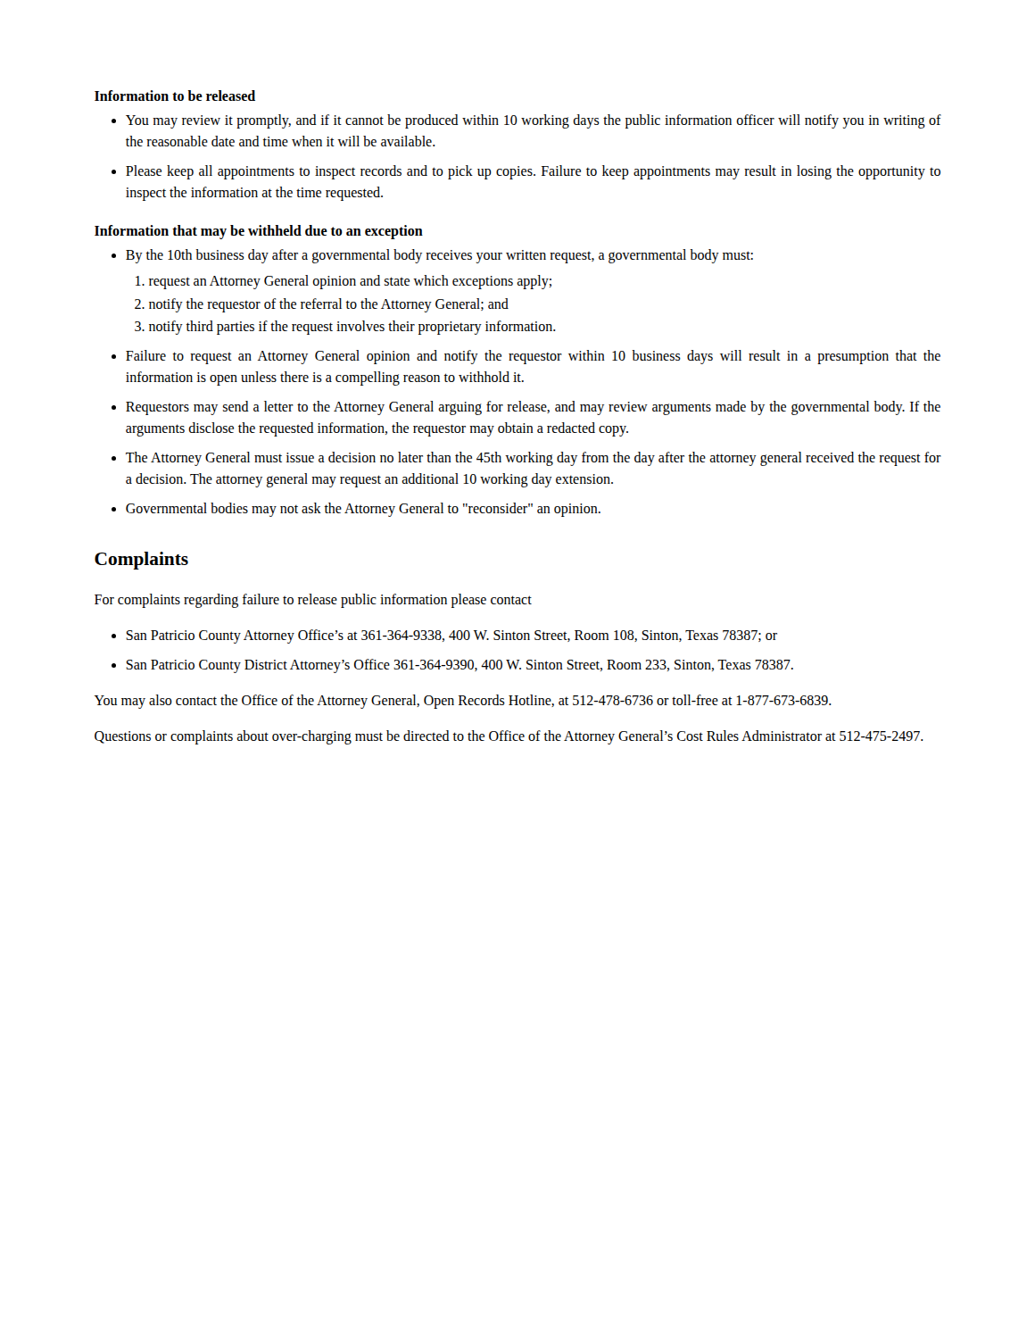Information to be released
You may review it promptly, and if it cannot be produced within 10 working days the public information officer will notify you in writing of the reasonable date and time when it will be available.
Please keep all appointments to inspect records and to pick up copies. Failure to keep appointments may result in losing the opportunity to inspect the information at the time requested.
Information that may be withheld due to an exception
By the 10th business day after a governmental body receives your written request, a governmental body must:
request an Attorney General opinion and state which exceptions apply;
notify the requestor of the referral to the Attorney General; and
notify third parties if the request involves their proprietary information.
Failure to request an Attorney General opinion and notify the requestor within 10 business days will result in a presumption that the information is open unless there is a compelling reason to withhold it.
Requestors may send a letter to the Attorney General arguing for release, and may review arguments made by the governmental body. If the arguments disclose the requested information, the requestor may obtain a redacted copy.
The Attorney General must issue a decision no later than the 45th working day from the day after the attorney general received the request for a decision. The attorney general may request an additional 10 working day extension.
Governmental bodies may not ask the Attorney General to "reconsider" an opinion.
Complaints
For complaints regarding failure to release public information please contact
San Patricio County Attorney Office’s at 361-364-9338, 400 W. Sinton Street, Room 108, Sinton, Texas 78387; or
San Patricio County District Attorney’s Office 361-364-9390, 400 W. Sinton Street, Room 233, Sinton, Texas 78387.
You may also contact the Office of the Attorney General, Open Records Hotline, at 512-478-6736 or toll-free at 1-877-673-6839.
Questions or complaints about over-charging must be directed to the Office of the Attorney General’s Cost Rules Administrator at 512-475-2497.